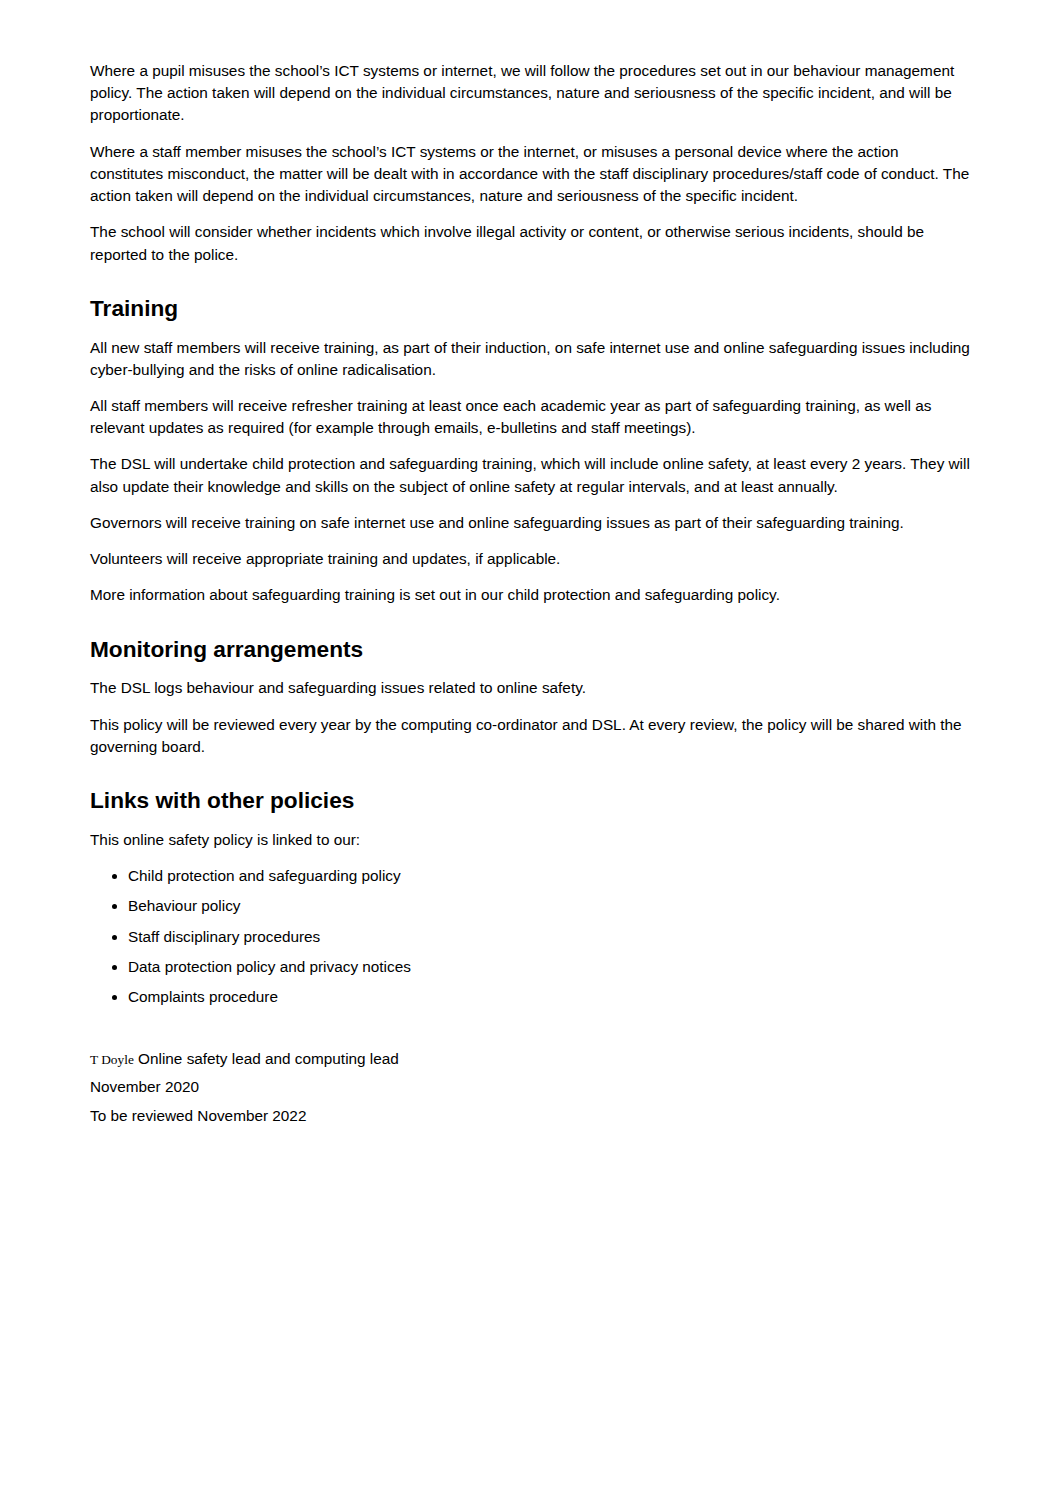Where a pupil misuses the school’s ICT systems or internet, we will follow the procedures set out in our behaviour management policy. The action taken will depend on the individual circumstances, nature and seriousness of the specific incident, and will be proportionate.
Where a staff member misuses the school’s ICT systems or the internet, or misuses a personal device where the action constitutes misconduct, the matter will be dealt with in accordance with the staff disciplinary procedures/staff code of conduct. The action taken will depend on the individual circumstances, nature and seriousness of the specific incident.
The school will consider whether incidents which involve illegal activity or content, or otherwise serious incidents, should be reported to the police.
Training
All new staff members will receive training, as part of their induction, on safe internet use and online safeguarding issues including cyber-bullying and the risks of online radicalisation.
All staff members will receive refresher training at least once each academic year as part of safeguarding training, as well as relevant updates as required (for example through emails, e-bulletins and staff meetings).
The DSL will undertake child protection and safeguarding training, which will include online safety, at least every 2 years. They will also update their knowledge and skills on the subject of online safety at regular intervals, and at least annually.
Governors will receive training on safe internet use and online safeguarding issues as part of their safeguarding training.
Volunteers will receive appropriate training and updates, if applicable.
More information about safeguarding training is set out in our child protection and safeguarding policy.
Monitoring arrangements
The DSL logs behaviour and safeguarding issues related to online safety.
This policy will be reviewed every year by the computing co-ordinator and DSL. At every review, the policy will be shared with the governing board.
Links with other policies
This online safety policy is linked to our:
Child protection and safeguarding policy
Behaviour policy
Staff disciplinary procedures
Data protection policy and privacy notices
Complaints procedure
T Doyle Online safety lead and computing lead
November 2020
To be reviewed November 2022